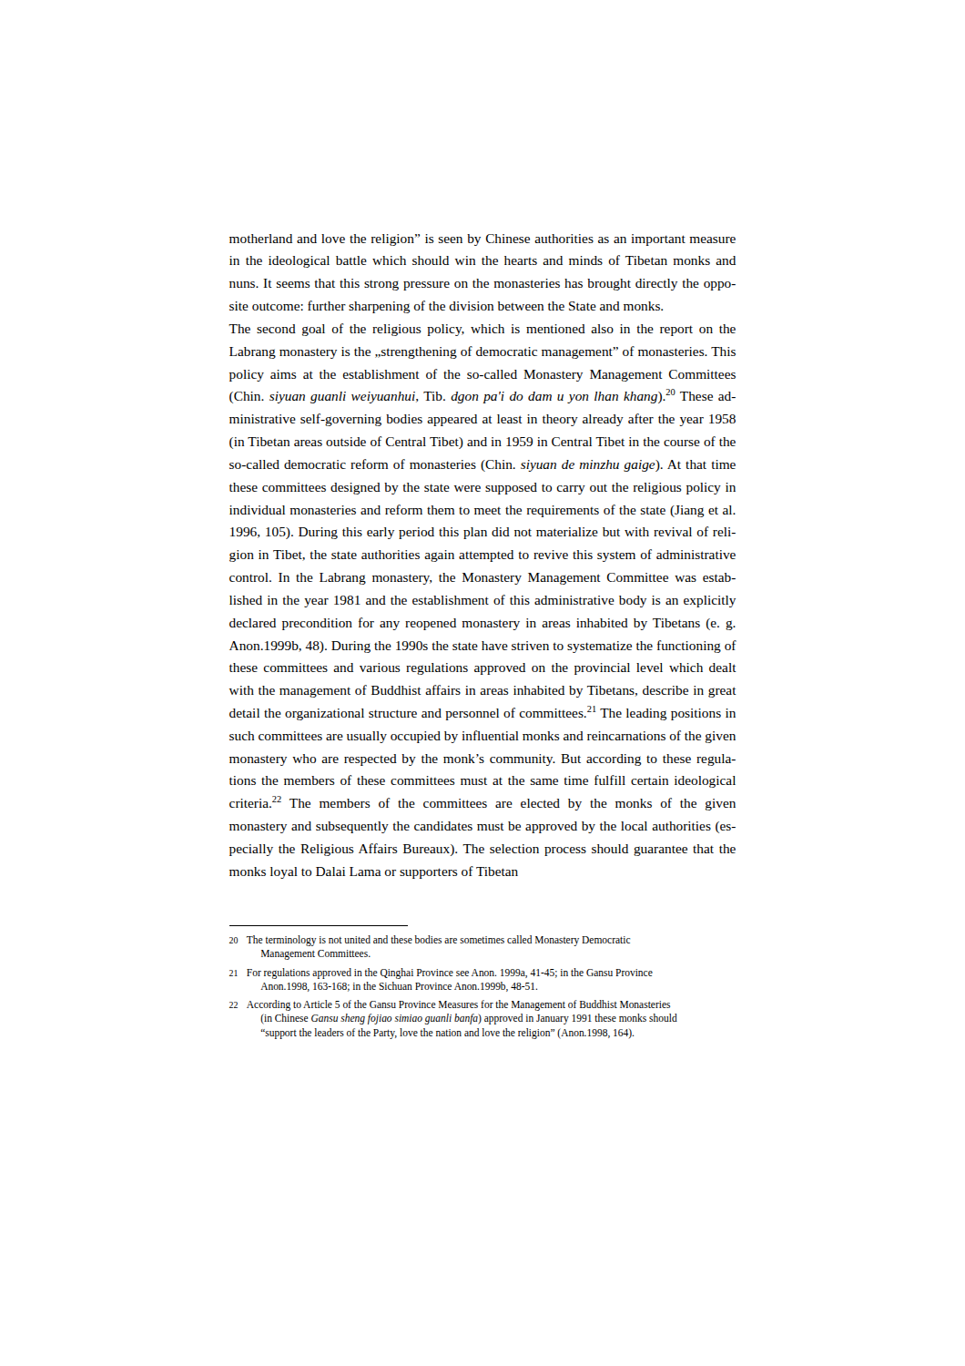motherland and love the religion” is seen by Chinese authorities as an important measure in the ideological battle which should win the hearts and minds of Tibetan monks and nuns. It seems that this strong pressure on the monasteries has brought directly the opposite outcome: further sharpening of the division between the State and monks.
The second goal of the religious policy, which is mentioned also in the report on the Labrang monastery is the „strengthening of democratic management” of monasteries. This policy aims at the establishment of the so-called Monastery Management Committees (Chin. siyuan guanli weiyuanhui, Tib. dgon pa'i do dam u yon lhan khang).20 These administrative self-governing bodies appeared at least in theory already after the year 1958 (in Tibetan areas outside of Central Tibet) and in 1959 in Central Tibet in the course of the so-called democratic reform of monasteries (Chin. siyuan de minzhu gaige). At that time these committees designed by the state were supposed to carry out the religious policy in individual monasteries and reform them to meet the requirements of the state (Jiang et al. 1996, 105). During this early period this plan did not materialize but with revival of religion in Tibet, the state authorities again attempted to revive this system of administrative control. In the Labrang monastery, the Monastery Management Committee was established in the year 1981 and the establishment of this administrative body is an explicitly declared precondition for any reopened monastery in areas inhabited by Tibetans (e. g. Anon.1999b, 48). During the 1990s the state have striven to systematize the functioning of these committees and various regulations approved on the provincial level which dealt with the management of Buddhist affairs in areas inhabited by Tibetans, describe in great detail the organizational structure and personnel of committees.21 The leading positions in such committees are usually occupied by influential monks and reincarnations of the given monastery who are respected by the monk’s community. But according to these regulations the members of these committees must at the same time fulfill certain ideological criteria.22 The members of the committees are elected by the monks of the given monastery and subsequently the candidates must be approved by the local authorities (especially the Religious Affairs Bureaux). The selection process should guarantee that the monks loyal to Dalai Lama or supporters of Tibetan
20
The terminology is not united and these bodies are sometimes called Monastery Democratic
Management Committees.
21
For regulations approved in the Qinghai Province see Anon. 1999a, 41-45; in the Gansu Province
Anon.1998, 163-168; in the Sichuan Province Anon.1999b, 48-51.
22
According to Article 5 of the Gansu Province Measures for the Management of Buddhist Monasteries
(in Chinese Gansu sheng fojiao simiao guanli banfa) approved in January 1991 these monks should
“support the leaders of the Party, love the nation and love the religion” (Anon.1998, 164).